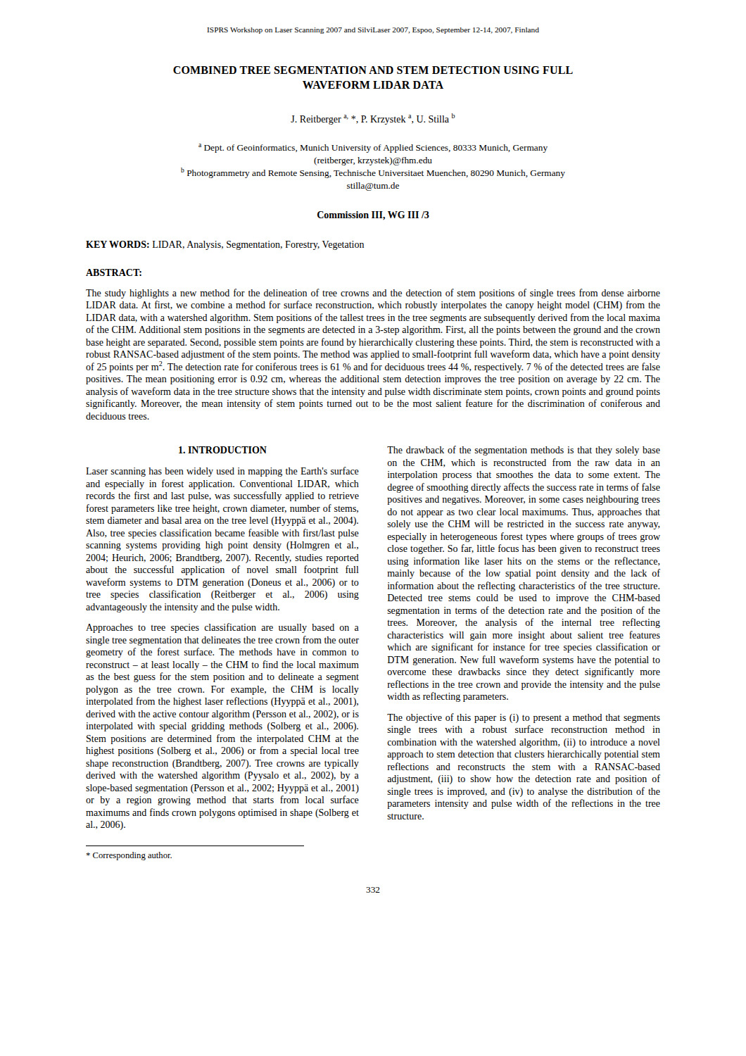ISPRS Workshop on Laser Scanning 2007 and SilviLaser 2007, Espoo, September 12-14, 2007, Finland
Combined Tree Segmentation and Stem Detection Using Full
Waveform LIDAR Data
J. Reitberger a, *, P. Krzystek a, U. Stilla b
a Dept. of Geoinformatics, Munich University of Applied Sciences, 80333 Munich, Germany
(reitberger, krzystek)@fhm.edu
b Photogrammetry and Remote Sensing, Technische Universitaet Muenchen, 80290 Munich, Germany
stilla@tum.de
Commission III, WG III /3
KEY WORDS: LIDAR, Analysis, Segmentation, Forestry, Vegetation
ABSTRACT:
The study highlights a new method for the delineation of tree crowns and the detection of stem positions of single trees from dense airborne LIDAR data. At first, we combine a method for surface reconstruction, which robustly interpolates the canopy height model (CHM) from the LIDAR data, with a watershed algorithm. Stem positions of the tallest trees in the tree segments are subsequently derived from the local maxima of the CHM. Additional stem positions in the segments are detected in a 3-step algorithm. First, all the points between the ground and the crown base height are separated. Second, possible stem points are found by hierarchically clustering these points. Third, the stem is reconstructed with a robust RANSAC-based adjustment of the stem points. The method was applied to small-footprint full waveform data, which have a point density of 25 points per m2. The detection rate for coniferous trees is 61 % and for deciduous trees 44 %, respectively. 7 % of the detected trees are false positives. The mean positioning error is 0.92 cm, whereas the additional stem detection improves the tree position on average by 22 cm. The analysis of waveform data in the tree structure shows that the intensity and pulse width discriminate stem points, crown points and ground points significantly. Moreover, the mean intensity of stem points turned out to be the most salient feature for the discrimination of coniferous and deciduous trees.
1. Introduction
Laser scanning has been widely used in mapping the Earth's surface and especially in forest application. Conventional LIDAR, which records the first and last pulse, was successfully applied to retrieve forest parameters like tree height, crown diameter, number of stems, stem diameter and basal area on the tree level (Hyyppä et al., 2004). Also, tree species classification became feasible with first/last pulse scanning systems providing high point density (Holmgren et al., 2004; Heurich, 2006; Brandtberg, 2007). Recently, studies reported about the successful application of novel small footprint full waveform systems to DTM generation (Doneus et al., 2006) or to tree species classification (Reitberger et al., 2006) using advantageously the intensity and the pulse width.
Approaches to tree species classification are usually based on a single tree segmentation that delineates the tree crown from the outer geometry of the forest surface. The methods have in common to reconstruct – at least locally – the CHM to find the local maximum as the best guess for the stem position and to delineate a segment polygon as the tree crown. For example, the CHM is locally interpolated from the highest laser reflections (Hyyppä et al., 2001), derived with the active contour algorithm (Persson et al., 2002), or is interpolated with special gridding methods (Solberg et al., 2006). Stem positions are determined from the interpolated CHM at the highest positions (Solberg et al., 2006) or from a special local tree shape reconstruction (Brandtberg, 2007). Tree crowns are typically derived with the watershed algorithm (Pyysalo et al., 2002), by a slope-based segmentation (Persson et al., 2002; Hyyppä et al., 2001) or by a region growing method that starts from local surface maximums and finds crown polygons optimised in shape (Solberg et al., 2006).
The drawback of the segmentation methods is that they solely base on the CHM, which is reconstructed from the raw data in an interpolation process that smoothes the data to some extent. The degree of smoothing directly affects the success rate in terms of false positives and negatives. Moreover, in some cases neighbouring trees do not appear as two clear local maximums. Thus, approaches that solely use the CHM will be restricted in the success rate anyway, especially in heterogeneous forest types where groups of trees grow close together. So far, little focus has been given to reconstruct trees using information like laser hits on the stems or the reflectance, mainly because of the low spatial point density and the lack of information about the reflecting characteristics of the tree structure. Detected tree stems could be used to improve the CHM-based segmentation in terms of the detection rate and the position of the trees. Moreover, the analysis of the internal tree reflecting characteristics will gain more insight about salient tree features which are significant for instance for tree species classification or DTM generation. New full waveform systems have the potential to overcome these drawbacks since they detect significantly more reflections in the tree crown and provide the intensity and the pulse width as reflecting parameters.
The objective of this paper is (i) to present a method that segments single trees with a robust surface reconstruction method in combination with the watershed algorithm, (ii) to introduce a novel approach to stem detection that clusters hierarchically potential stem reflections and reconstructs the stem with a RANSAC-based adjustment, (iii) to show how the detection rate and position of single trees is improved, and (iv) to analyse the distribution of the parameters intensity and pulse width of the reflections in the tree structure.
* Corresponding author.
332